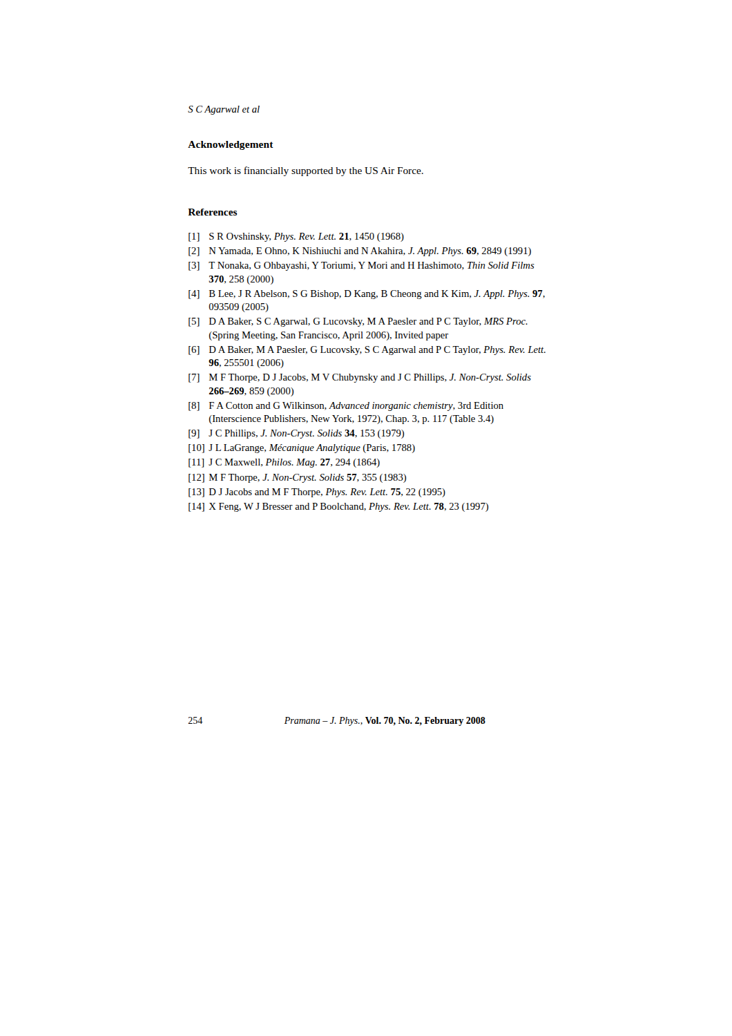S C Agarwal et al
Acknowledgement
This work is financially supported by the US Air Force.
References
[1] S R Ovshinsky, Phys. Rev. Lett. 21, 1450 (1968)
[2] N Yamada, E Ohno, K Nishiuchi and N Akahira, J. Appl. Phys. 69, 2849 (1991)
[3] T Nonaka, G Ohbayashi, Y Toriumi, Y Mori and H Hashimoto, Thin Solid Films 370, 258 (2000)
[4] B Lee, J R Abelson, S G Bishop, D Kang, B Cheong and K Kim, J. Appl. Phys. 97, 093509 (2005)
[5] D A Baker, S C Agarwal, G Lucovsky, M A Paesler and P C Taylor, MRS Proc. (Spring Meeting, San Francisco, April 2006), Invited paper
[6] D A Baker, M A Paesler, G Lucovsky, S C Agarwal and P C Taylor, Phys. Rev. Lett. 96, 255501 (2006)
[7] M F Thorpe, D J Jacobs, M V Chubynsky and J C Phillips, J. Non-Cryst. Solids 266–269, 859 (2000)
[8] F A Cotton and G Wilkinson, Advanced inorganic chemistry, 3rd Edition (Interscience Publishers, New York, 1972), Chap. 3, p. 117 (Table 3.4)
[9] J C Phillips, J. Non-Cryst. Solids 34, 153 (1979)
[10] J L LaGrange, Mécanique Analytique (Paris, 1788)
[11] J C Maxwell, Philos. Mag. 27, 294 (1864)
[12] M F Thorpe, J. Non-Cryst. Solids 57, 355 (1983)
[13] D J Jacobs and M F Thorpe, Phys. Rev. Lett. 75, 22 (1995)
[14] X Feng, W J Bresser and P Boolchand, Phys. Rev. Lett. 78, 23 (1997)
254
Pramana – J. Phys., Vol. 70, No. 2, February 2008